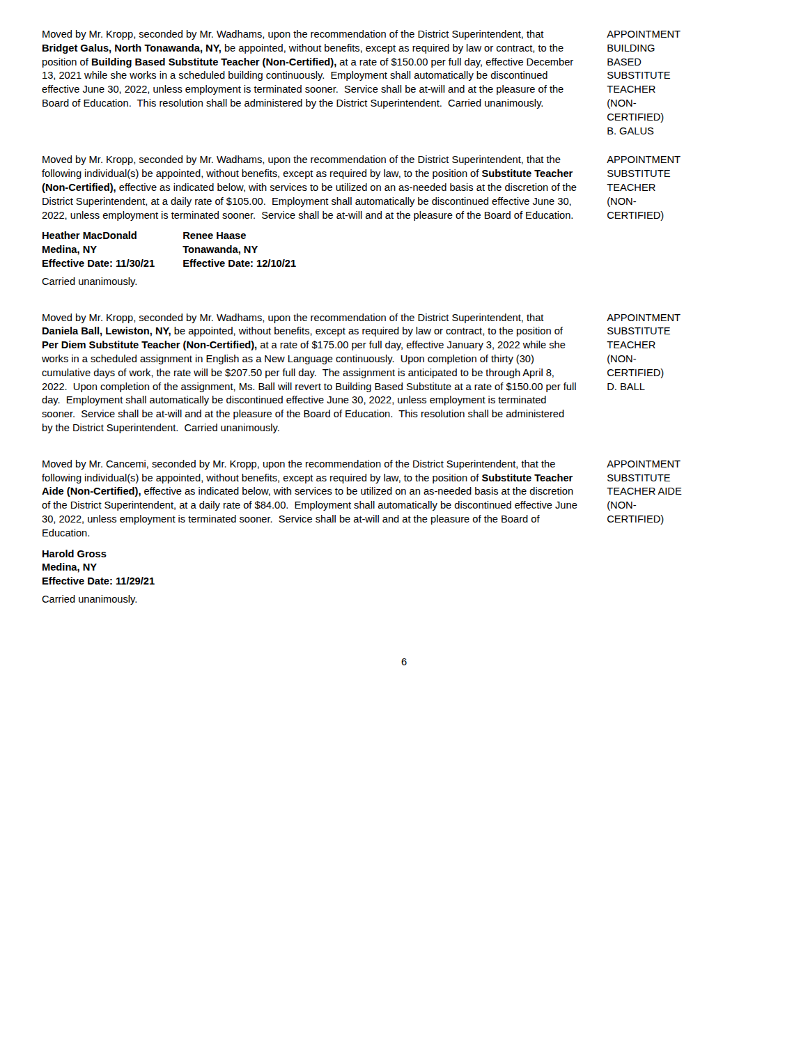Moved by Mr. Kropp, seconded by Mr. Wadhams, upon the recommendation of the District Superintendent, that Bridget Galus, North Tonawanda, NY, be appointed, without benefits, except as required by law or contract, to the position of Building Based Substitute Teacher (Non-Certified), at a rate of $150.00 per full day, effective December 13, 2021 while she works in a scheduled building continuously. Employment shall automatically be discontinued effective June 30, 2022, unless employment is terminated sooner. Service shall be at-will and at the pleasure of the Board of Education. This resolution shall be administered by the District Superintendent. Carried unanimously.
APPOINTMENT
BUILDING
BASED
SUBSTITUTE
TEACHER
(NON-
CERTIFIED)
B. GALUS
Moved by Mr. Kropp, seconded by Mr. Wadhams, upon the recommendation of the District Superintendent, that the following individual(s) be appointed, without benefits, except as required by law, to the position of Substitute Teacher (Non-Certified), effective as indicated below, with services to be utilized on an as-needed basis at the discretion of the District Superintendent, at a daily rate of $105.00. Employment shall automatically be discontinued effective June 30, 2022, unless employment is terminated sooner. Service shall be at-will and at the pleasure of the Board of Education.
| Heather MacDonald | Renee Haase |
| Medina, NY | Tonawanda, NY |
| Effective Date: 11/30/21 | Effective Date: 12/10/21 |
Carried unanimously.
APPOINTMENT
SUBSTITUTE
TEACHER
(NON-
CERTIFIED)
Moved by Mr. Kropp, seconded by Mr. Wadhams, upon the recommendation of the District Superintendent, that Daniela Ball, Lewiston, NY, be appointed, without benefits, except as required by law or contract, to the position of Per Diem Substitute Teacher (Non-Certified), at a rate of $175.00 per full day, effective January 3, 2022 while she works in a scheduled assignment in English as a New Language continuously. Upon completion of thirty (30) cumulative days of work, the rate will be $207.50 per full day. The assignment is anticipated to be through April 8, 2022. Upon completion of the assignment, Ms. Ball will revert to Building Based Substitute at a rate of $150.00 per full day. Employment shall automatically be discontinued effective June 30, 2022, unless employment is terminated sooner. Service shall be at-will and at the pleasure of the Board of Education. This resolution shall be administered by the District Superintendent. Carried unanimously.
APPOINTMENT
SUBSTITUTE
TEACHER
(NON-
CERTIFIED)
D. BALL
Moved by Mr. Cancemi, seconded by Mr. Kropp, upon the recommendation of the District Superintendent, that the following individual(s) be appointed, without benefits, except as required by law, to the position of Substitute Teacher Aide (Non-Certified), effective as indicated below, with services to be utilized on an as-needed basis at the discretion of the District Superintendent, at a daily rate of $84.00. Employment shall automatically be discontinued effective June 30, 2022, unless employment is terminated sooner. Service shall be at-will and at the pleasure of the Board of Education.
Harold Gross
Medina, NY
Effective Date: 11/29/21
Carried unanimously.
APPOINTMENT
SUBSTITUTE
TEACHER AIDE
(NON-
CERTIFIED)
6